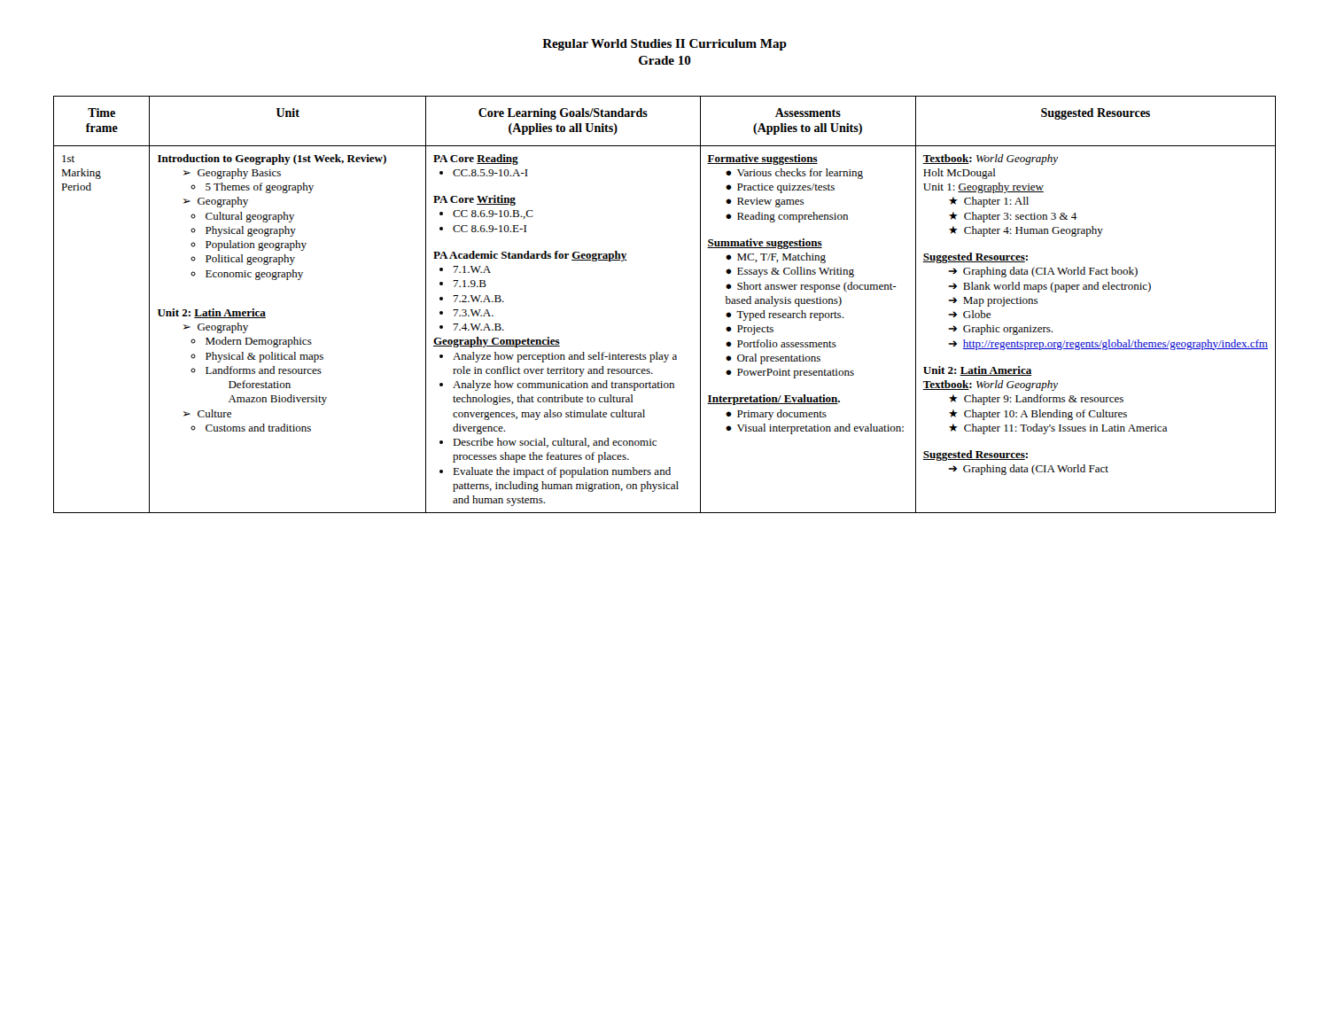Regular World Studies II Curriculum Map
Grade 10
| Time frame | Unit | Core Learning Goals/Standards (Applies to all Units) | Assessments (Applies to all Units) | Suggested Resources |
| --- | --- | --- | --- | --- |
| 1st Marking Period | Introduction to Geography (1st Week, Review) Geography Basics 5 Themes of geography Geography Cultural geography Physical geography Population geography Political geography Economic geography Unit 2: Latin America Geography Modern Demographics Physical & political maps Landforms and resources Deforestation Amazon Biodiversity Culture Customs and traditions | PA Core Reading CC.8.5.9-10.A-I PA Core Writing CC 8.6.9-10.B.,C CC 8.6.9-10.E-I PA Academic Standards for Geography 7.1.W.A 7.1.9.B 7.2.W.A.B. 7.3.W.A. 7.4.W.A.B. Geography Competencies Analyze how perception and self-interests play a role in conflict over territory and resources. Analyze how communication and transportation technologies, that contribute to cultural convergences, may also stimulate cultural divergence. Describe how social, cultural, and economic processes shape the features of places. Evaluate the impact of population numbers and patterns, including human migration, on physical and human systems. | Formative suggestions Various checks for learning Practice quizzes/tests Review games Reading comprehension Summative suggestions MC, T/F, Matching Essays & Collins Writing Short answer response (document-based analysis questions) Typed research reports. Projects Portfolio assessments Oral presentations PowerPoint presentations Interpretation/ Evaluation . Primary documents Visual interpretation and evaluation: | Textbook : World Geography Holt McDougal Unit 1: Geography review Chapter 1: All Chapter 3: section 3 & 4 Chapter 4: Human Geography Suggested Resources : Graphing data (CIA World Fact book) Blank world maps (paper and electronic) Map projections Globe Graphic organizers. http://regentsprep.org/regents/global/themes/geography/index.cfm Unit 2: Latin America Textbook : World Geography Chapter 9: Landforms & resources Chapter 10: A Blending of Cultures Chapter 11: Today's Issues in Latin America Suggested Resources : Graphing data (CIA World Fact |